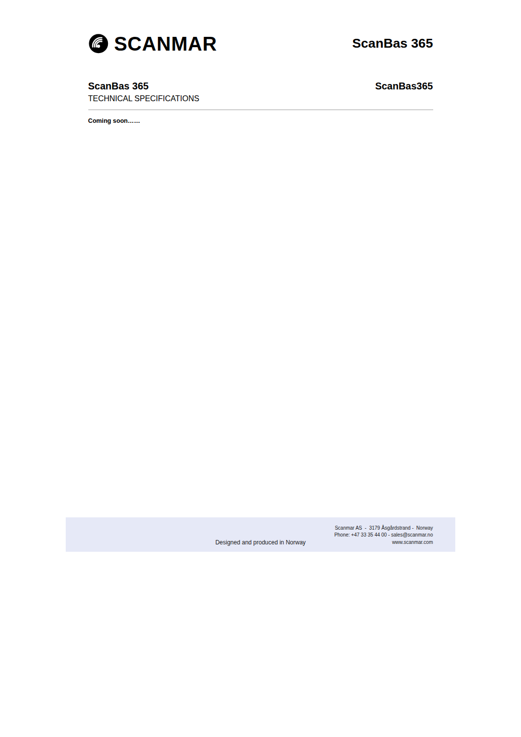SCANMAR
ScanBas 365
ScanBas 365
TECHNICAL SPECIFICATIONS
ScanBas365
Coming soon……
Scanmar AS - 3179 Åsgårdstrand - Norway
Phone: +47 33 35 44 00 - sales@scanmar.no
www.scanmar.com
Designed and produced in Norway